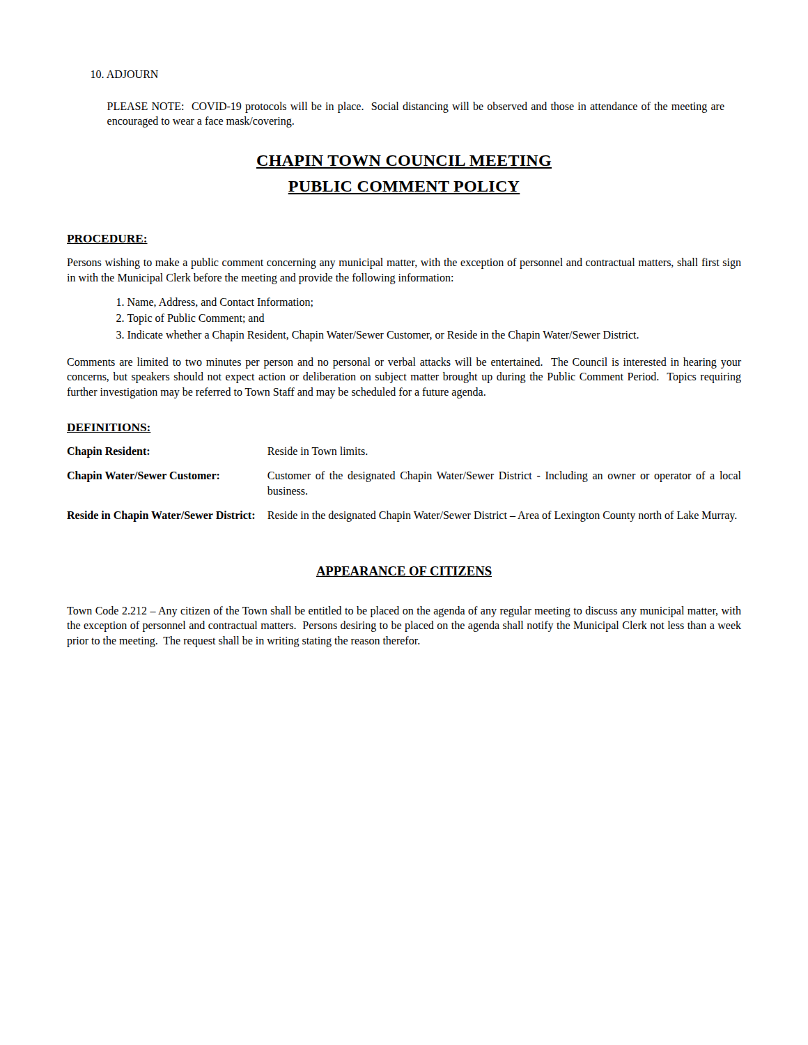10. ADJOURN
PLEASE NOTE: COVID-19 protocols will be in place. Social distancing will be observed and those in attendance of the meeting are encouraged to wear a face mask/covering.
CHAPIN TOWN COUNCIL MEETING
PUBLIC COMMENT POLICY
PROCEDURE:
Persons wishing to make a public comment concerning any municipal matter, with the exception of personnel and contractual matters, shall first sign in with the Municipal Clerk before the meeting and provide the following information:
Name, Address, and Contact Information;
Topic of Public Comment; and
Indicate whether a Chapin Resident, Chapin Water/Sewer Customer, or Reside in the Chapin Water/Sewer District.
Comments are limited to two minutes per person and no personal or verbal attacks will be entertained. The Council is interested in hearing your concerns, but speakers should not expect action or deliberation on subject matter brought up during the Public Comment Period. Topics requiring further investigation may be referred to Town Staff and may be scheduled for a future agenda.
DEFINITIONS:
| Chapin Resident: | Reside in Town limits. |
| Chapin Water/Sewer Customer: | Customer of the designated Chapin Water/Sewer District - Including an owner or operator of a local business. |
| Reside in Chapin Water/Sewer District: | Reside in the designated Chapin Water/Sewer District – Area of Lexington County north of Lake Murray. |
APPEARANCE OF CITIZENS
Town Code 2.212 – Any citizen of the Town shall be entitled to be placed on the agenda of any regular meeting to discuss any municipal matter, with the exception of personnel and contractual matters. Persons desiring to be placed on the agenda shall notify the Municipal Clerk not less than a week prior to the meeting. The request shall be in writing stating the reason therefor.